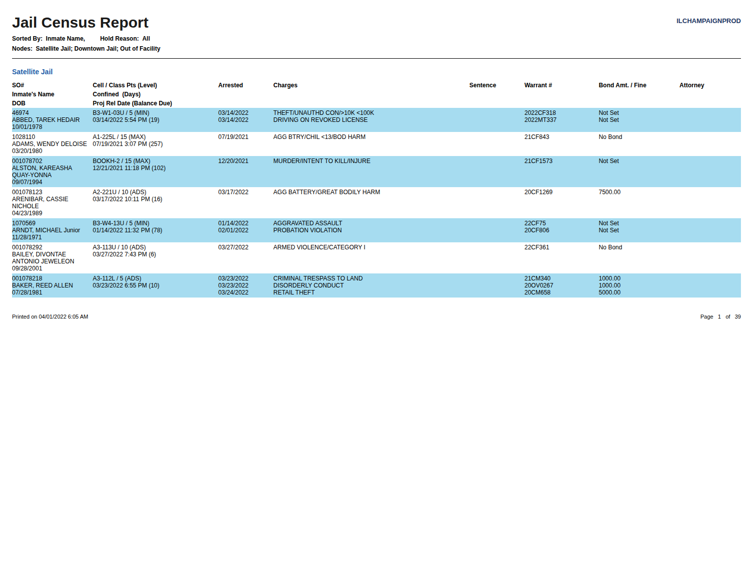ILCHAMPAIGNPROD
Jail Census Report
Sorted By: Inmate Name, Hold Reason: All
Nodes: Satellite Jail; Downtown Jail; Out of Facility
Satellite Jail
| SO# | Cell / Class Pts (Level) | Arrested | Charges | Sentence | Warrant # | Bond Amt. / Fine | Attorney |
| --- | --- | --- | --- | --- | --- | --- | --- |
| Inmate's Name | Confined (Days) | | | | | | |
| DOB | Proj Rel Date (Balance Due) | | | | | | |
| 46974 ABBED, TAREK HEDAIR 10/01/1978 | B3-W1-03U / 5 (MIN) 03/14/2022 5:54 PM (19) | 03/14/2022 03/14/2022 | THEFT/UNAUTHD CON/>10K <100K DRIVING ON REVOKED LICENSE | | 2022CF318 2022MT337 | Not Set Not Set | |
| 1028110 ADAMS, WENDY DELOISE 03/20/1980 | A1-225L / 15 (MAX) 07/19/2021 3:07 PM (257) | 07/19/2021 | AGG BTRY/CHIL <13/BOD HARM | | 21CF843 | No Bond | |
| 001078702 ALSTON, KAREASHA QUAY-YONNA 09/07/1994 | BOOKH-2 / 15 (MAX) 12/21/2021 11:18 PM (102) | 12/20/2021 | MURDER/INTENT TO KILL/INJURE | | 21CF1573 | Not Set | |
| 001078123 ARENIBAR, CASSIE NICHOLE 04/23/1989 | A2-221U / 10 (ADS) 03/17/2022 10:11 PM (16) | 03/17/2022 | AGG BATTERY/GREAT BODILY HARM | | 20CF1269 | 7500.00 | |
| 1070569 ARNDT, MICHAEL Junior 11/28/1971 | B3-W4-13U / 5 (MIN) 01/14/2022 11:32 PM (78) | 01/14/2022 02/01/2022 | AGGRAVATED ASSAULT PROBATION VIOLATION | | 22CF75 20CF806 | Not Set Not Set | |
| 001078292 BAILEY, DIVONTAE ANTONIO JEWELEON 09/28/2001 | A3-113U / 10 (ADS) 03/27/2022 7:43 PM (6) | 03/27/2022 | ARMED VIOLENCE/CATEGORY I | | 22CF361 | No Bond | |
| 001078218 BAKER, REED ALLEN 07/28/1981 | A3-112L / 5 (ADS) 03/23/2022 6:55 PM (10) | 03/23/2022 03/23/2022 03/24/2022 | CRIMINAL TRESPASS TO LAND DISORDERLY CONDUCT RETAIL THEFT | | 21CM340 20OV0267 20CM658 | 1000.00 1000.00 5000.00 | |
Printed on 04/01/2022 6:05 AM Page 1 of 39